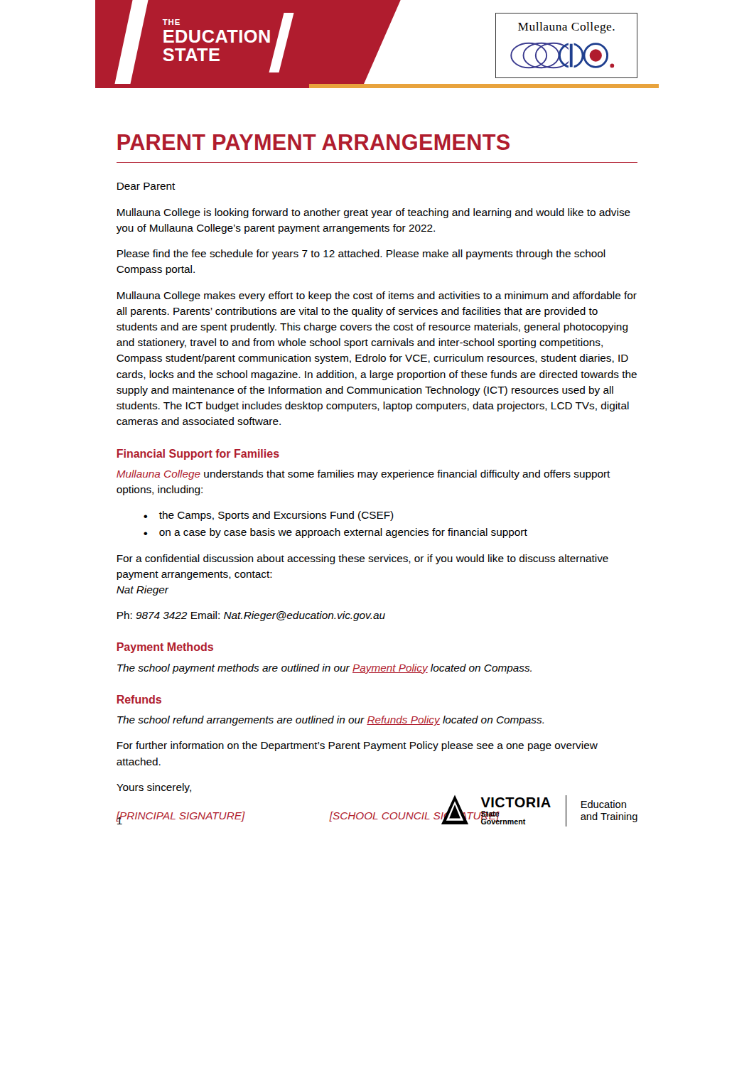THE EDUCATION STATE
Mullauna College.
SCHOOLS
PARENT PAYMENT ARRANGEMENTS
Dear Parent
Mullauna College is looking forward to another great year of teaching and learning and would like to advise you of Mullauna College’s parent payment arrangements for 2022.
Please find the fee schedule for years 7 to 12 attached. Please make all payments through the school Compass portal.
Mullauna College makes every effort to keep the cost of items and activities to a minimum and affordable for all parents. Parents’ contributions are vital to the quality of services and facilities that are provided to students and are spent prudently. This charge covers the cost of resource materials, general photocopying and stationery, travel to and from whole school sport carnivals and inter-school sporting competitions, Compass student/parent communication system, Edrolo for VCE, curriculum resources, student diaries, ID cards, locks and the school magazine. In addition, a large proportion of these funds are directed towards the supply and maintenance of the Information and Communication Technology (ICT) resources used by all students. The ICT budget includes desktop computers, laptop computers, data projectors, LCD TVs, digital cameras and associated software.
Financial Support for Families
Mullauna College understands that some families may experience financial difficulty and offers support options, including:
the Camps, Sports and Excursions Fund (CSEF)
on a case by case basis we approach external agencies for financial support
For a confidential discussion about accessing these services, or if you would like to discuss alternative payment arrangements, contact:
Nat Rieger
Ph: 9874 3422 Email: Nat.Rieger@education.vic.gov.au
Payment Methods
The school payment methods are outlined in our Payment Policy located on Compass.
Refunds
The school refund arrangements are outlined in our Refunds Policy located on Compass.
For further information on the Department’s Parent Payment Policy please see a one page overview attached.
Yours sincerely,
[PRINCIPAL SIGNATURE]
[SCHOOL COUNCIL SIGNATURE]
1
VICTORIA
State
Government
Education
and Training